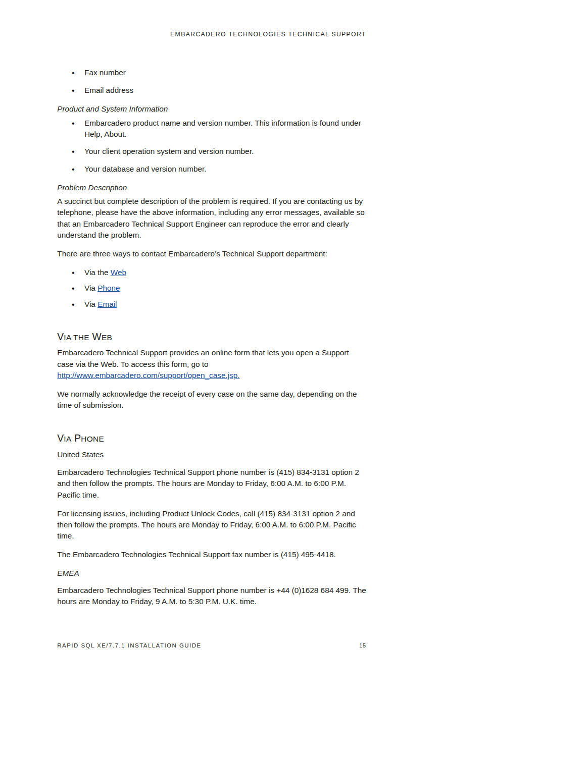Embarcadero Technologies Technical Support
Fax number
Email address
Product and System Information
Embarcadero product name and version number. This information is found under Help, About.
Your client operation system and version number.
Your database and version number.
Problem Description
A succinct but complete description of the problem is required. If you are contacting us by telephone, please have the above information, including any error messages, available so that an Embarcadero Technical Support Engineer can reproduce the error and clearly understand the problem.
There are three ways to contact Embarcadero’s Technical Support department:
Via the Web
Via Phone
Via Email
VIA THE WEB
Embarcadero Technical Support provides an online form that lets you open a Support case via the Web. To access this form, go to http://www.embarcadero.com/support/open_case.jsp.
We normally acknowledge the receipt of every case on the same day, depending on the time of submission.
VIA PHONE
United States
Embarcadero Technologies Technical Support phone number is (415) 834-3131 option 2 and then follow the prompts. The hours are Monday to Friday, 6:00 A.M. to 6:00 P.M. Pacific time.
For licensing issues, including Product Unlock Codes, call (415) 834-3131 option 2 and then follow the prompts. The hours are Monday to Friday, 6:00 A.M. to 6:00 P.M. Pacific time.
The Embarcadero Technologies Technical Support fax number is (415) 495-4418.
EMEA
Embarcadero Technologies Technical Support phone number is +44 (0)1628 684 499. The hours are Monday to Friday, 9 A.M. to 5:30 P.M. U.K. time.
Rapid SQL XE/7.7.1 Installation Guide 15